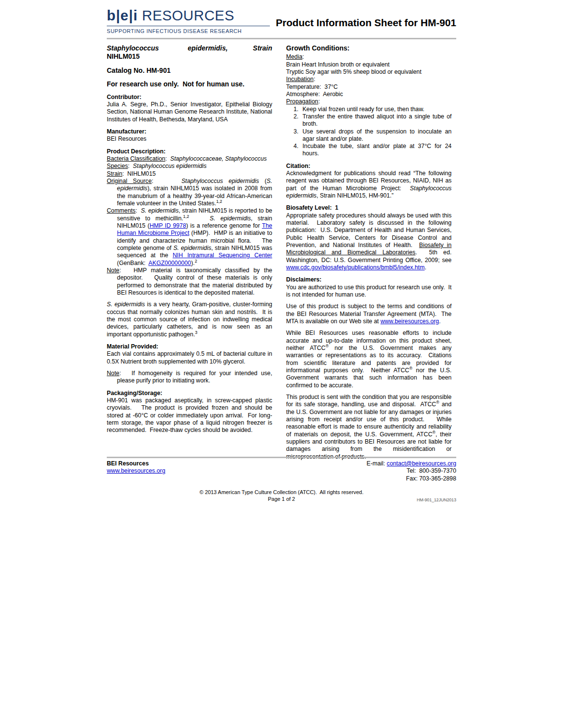b|e|i RESOURCES
SUPPORTING INFECTIOUS DISEASE RESEARCH
Product Information Sheet for HM-901
Staphylococcus epidermidis, Strain NIHLM015
Catalog No. HM-901
For research use only. Not for human use.
Contributor:
Julia A. Segre, Ph.D., Senior Investigator, Epithelial Biology Section, National Human Genome Research Institute, National Institutes of Health, Bethesda, Maryland, USA
Manufacturer:
BEI Resources
Product Description:
Bacteria Classification: Staphylococcaceae, Staphylococcus
Species: Staphylococcus epidermidis
Strain: NIHLM015
Original Source: Staphylococcus epidermidis (S. epidermidis), strain NIHLM015 was isolated in 2008 from the manubrium of a healthy 39-year-old African-American female volunteer in the United States.1,2
Comments: S. epidermidis, strain NIHLM015 is reported to be sensitive to methicillin.1,2 S. epidermidis, strain NIHLM015 (HMP ID 9978) is a reference genome for The Human Microbiome Project (HMP). HMP is an initiative to identify and characterize human microbial flora. The complete genome of S. epidermidis, strain NIHLM015 was sequenced at the NIH Intramural Sequencing Center (GenBank: AKGZ00000000).2
Note: HMP material is taxonomically classified by the depositor. Quality control of these materials is only performed to demonstrate that the material distributed by BEI Resources is identical to the deposited material.
S. epidermidis is a very hearty, Gram-positive, cluster-forming coccus that normally colonizes human skin and nostrils. It is the most common source of infection on indwelling medical devices, particularly catheters, and is now seen as an important opportunistic pathogen.3
Material Provided:
Each vial contains approximately 0.5 mL of bacterial culture in 0.5X Nutrient broth supplemented with 10% glycerol.
Note: If homogeneity is required for your intended use, please purify prior to initiating work.
Packaging/Storage:
HM-901 was packaged aseptically, in screw-capped plastic cryovials. The product is provided frozen and should be stored at -60°C or colder immediately upon arrival. For long-term storage, the vapor phase of a liquid nitrogen freezer is recommended. Freeze-thaw cycles should be avoided.
Growth Conditions:
Media:
Brain Heart Infusion broth or equivalent
Tryptic Soy agar with 5% sheep blood or equivalent
Incubation:
Temperature: 37°C
Atmosphere: Aerobic
Propagation:
Keep vial frozen until ready for use, then thaw.
Transfer the entire thawed aliquot into a single tube of broth.
Use several drops of the suspension to inoculate an agar slant and/or plate.
Incubate the tube, slant and/or plate at 37°C for 24 hours.
Citation:
Acknowledgment for publications should read “The following reagent was obtained through BEI Resources, NIAID, NIH as part of the Human Microbiome Project: Staphylococcus epidermidis, Strain NIHLM015, HM-901.”
Biosafety Level: 1
Appropriate safety procedures should always be used with this material. Laboratory safety is discussed in the following publication: U.S. Department of Health and Human Services, Public Health Service, Centers for Disease Control and Prevention, and National Institutes of Health. Biosafety in Microbiological and Biomedical Laboratories. 5th ed. Washington, DC: U.S. Government Printing Office, 2009; see www.cdc.gov/biosafety/publications/bmbl5/index.htm.
Disclaimers:
You are authorized to use this product for research use only. It is not intended for human use.
Use of this product is subject to the terms and conditions of the BEI Resources Material Transfer Agreement (MTA). The MTA is available on our Web site at www.beiresources.org.
While BEI Resources uses reasonable efforts to include accurate and up-to-date information on this product sheet, neither ATCC® nor the U.S. Government makes any warranties or representations as to its accuracy. Citations from scientific literature and patents are provided for informational purposes only. Neither ATCC® nor the U.S. Government warrants that such information has been confirmed to be accurate.
This product is sent with the condition that you are responsible for its safe storage, handling, use and disposal. ATCC® and the U.S. Government are not liable for any damages or injuries arising from receipt and/or use of this product. While reasonable effort is made to ensure authenticity and reliability of materials on deposit, the U.S. Government, ATCC®, their suppliers and contributors to BEI Resources are not liable for damages arising from the misidentification or misrepresentation of products.
BEI Resources
E-mail: contact@beiresources.org
www.beiresources.org
Tel: 800-359-7370
Fax: 703-365-2898
© 2013 American Type Culture Collection (ATCC). All rights reserved.
Page 1 of 2 HM-901_12JUN2013